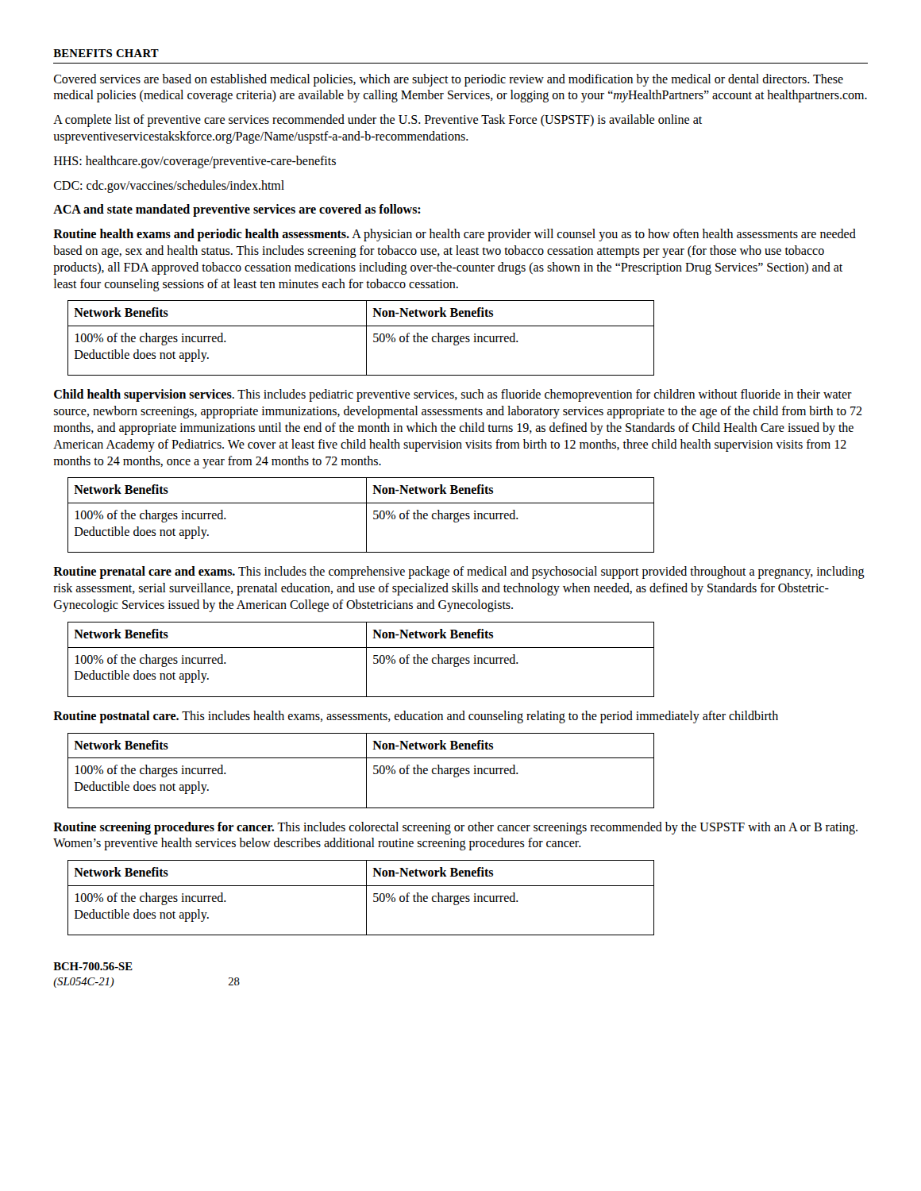BENEFITS CHART
Covered services are based on established medical policies, which are subject to periodic review and modification by the medical or dental directors. These medical policies (medical coverage criteria) are available by calling Member Services, or logging on to your “my HealthPartners” account at healthpartners.com.
A complete list of preventive care services recommended under the U.S. Preventive Task Force (USPSTF) is available online at uspreventiveservicestakskforce.org/Page/Name/uspstf-a-and-b-recommendations.
HHS: healthcare.gov/coverage/preventive-care-benefits
CDC: cdc.gov/vaccines/schedules/index.html
ACA and state mandated preventive services are covered as follows:
Routine health exams and periodic health assessments. A physician or health care provider will counsel you as to how often health assessments are needed based on age, sex and health status. This includes screening for tobacco use, at least two tobacco cessation attempts per year (for those who use tobacco products), all FDA approved tobacco cessation medications including over-the-counter drugs (as shown in the “Prescription Drug Services” Section) and at least four counseling sessions of at least ten minutes each for tobacco cessation.
| Network Benefits | Non-Network Benefits |
| --- | --- |
| 100% of the charges incurred. Deductible does not apply. | 50% of the charges incurred. |
Child health supervision services. This includes pediatric preventive services, such as fluoride chemoprevention for children without fluoride in their water source, newborn screenings, appropriate immunizations, developmental assessments and laboratory services appropriate to the age of the child from birth to 72 months, and appropriate immunizations until the end of the month in which the child turns 19, as defined by the Standards of Child Health Care issued by the American Academy of Pediatrics. We cover at least five child health supervision visits from birth to 12 months, three child health supervision visits from 12 months to 24 months, once a year from 24 months to 72 months.
| Network Benefits | Non-Network Benefits |
| --- | --- |
| 100% of the charges incurred. Deductible does not apply. | 50% of the charges incurred. |
Routine prenatal care and exams. This includes the comprehensive package of medical and psychosocial support provided throughout a pregnancy, including risk assessment, serial surveillance, prenatal education, and use of specialized skills and technology when needed, as defined by Standards for Obstetric-Gynecologic Services issued by the American College of Obstetricians and Gynecologists.
| Network Benefits | Non-Network Benefits |
| --- | --- |
| 100% of the charges incurred. Deductible does not apply. | 50% of the charges incurred. |
Routine postnatal care. This includes health exams, assessments, education and counseling relating to the period immediately after childbirth
| Network Benefits | Non-Network Benefits |
| --- | --- |
| 100% of the charges incurred. Deductible does not apply. | 50% of the charges incurred. |
Routine screening procedures for cancer. This includes colorectal screening or other cancer screenings recommended by the USPSTF with an A or B rating. Women’s preventive health services below describes additional routine screening procedures for cancer.
| Network Benefits | Non-Network Benefits |
| --- | --- |
| 100% of the charges incurred. Deductible does not apply. | 50% of the charges incurred. |
BCH-700.56-SE
(SL054C-21)
28